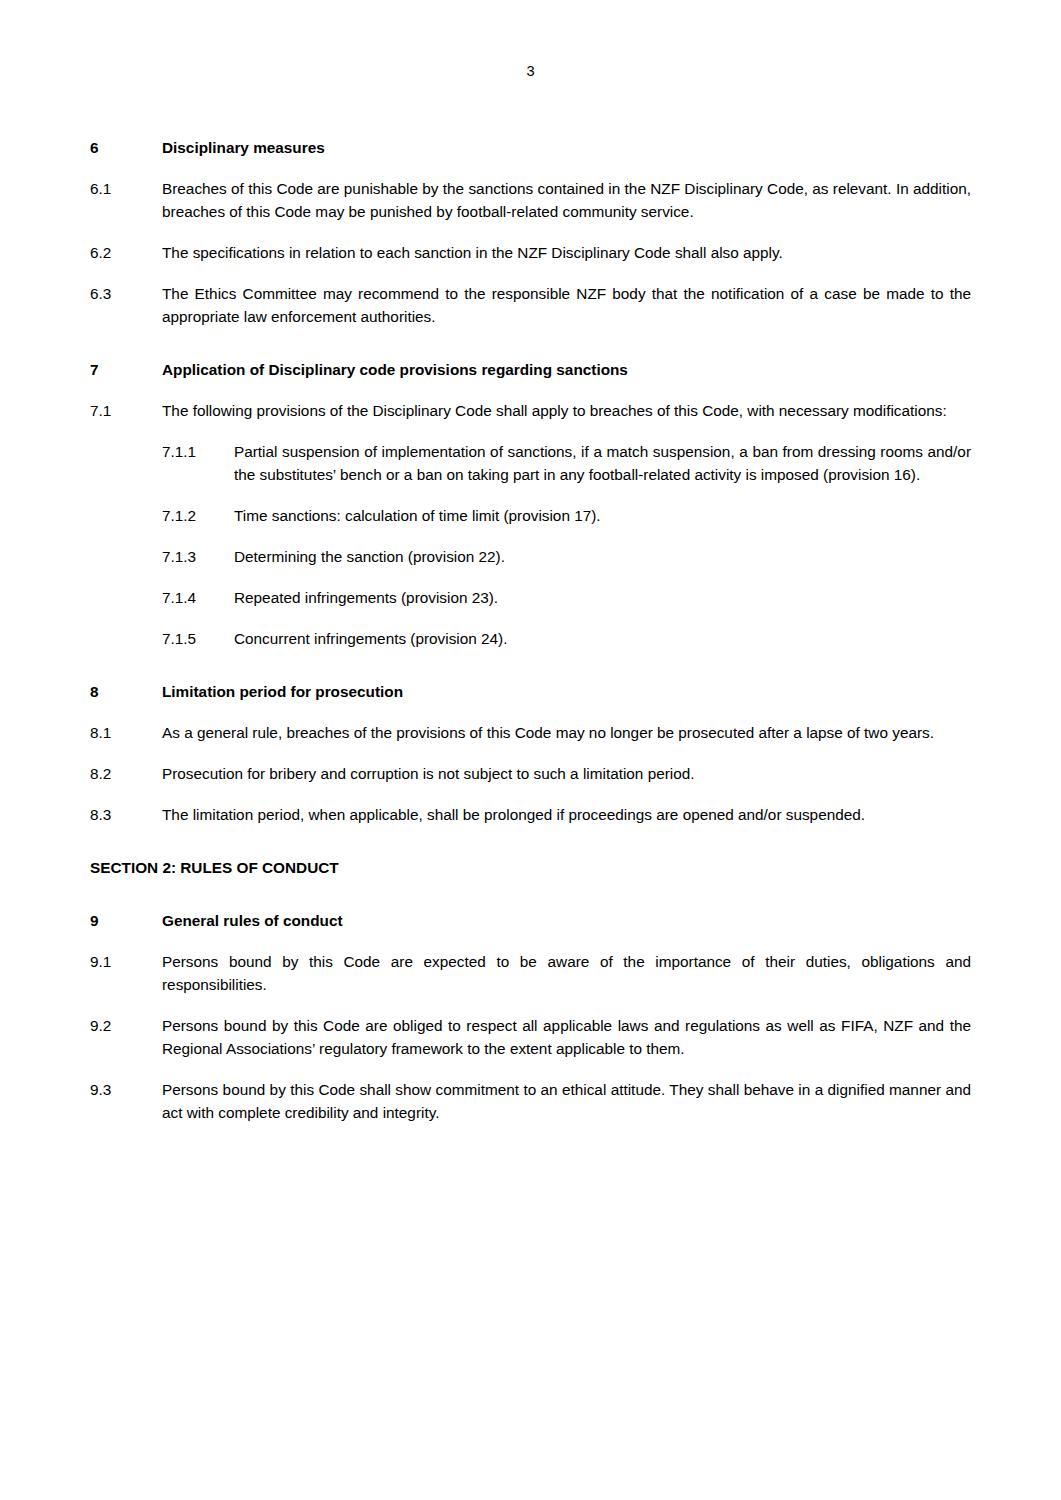3
6
Disciplinary measures
6.1
Breaches of this Code are punishable by the sanctions contained in the NZF Disciplinary Code, as relevant. In addition, breaches of this Code may be punished by football-related community service.
6.2
The specifications in relation to each sanction in the NZF Disciplinary Code shall also apply.
6.3
The Ethics Committee may recommend to the responsible NZF body that the notification of a case be made to the appropriate law enforcement authorities.
7
Application of Disciplinary code provisions regarding sanctions
7.1
The following provisions of the Disciplinary Code shall apply to breaches of this Code, with necessary modifications:
7.1.1
Partial suspension of implementation of sanctions, if a match suspension, a ban from dressing rooms and/or the substitutes’ bench or a ban on taking part in any football-related activity is imposed (provision 16).
7.1.2
Time sanctions: calculation of time limit (provision 17).
7.1.3
Determining the sanction (provision 22).
7.1.4
Repeated infringements (provision 23).
7.1.5
Concurrent infringements (provision 24).
8
Limitation period for prosecution
8.1
As a general rule, breaches of the provisions of this Code may no longer be prosecuted after a lapse of two years.
8.2
Prosecution for bribery and corruption is not subject to such a limitation period.
8.3
The limitation period, when applicable, shall be prolonged if proceedings are opened and/or suspended.
SECTION 2: RULES OF CONDUCT
9
General rules of conduct
9.1
Persons bound by this Code are expected to be aware of the importance of their duties, obligations and responsibilities.
9.2
Persons bound by this Code are obliged to respect all applicable laws and regulations as well as FIFA, NZF and the Regional Associations’ regulatory framework to the extent applicable to them.
9.3
Persons bound by this Code shall show commitment to an ethical attitude. They shall behave in a dignified manner and act with complete credibility and integrity.